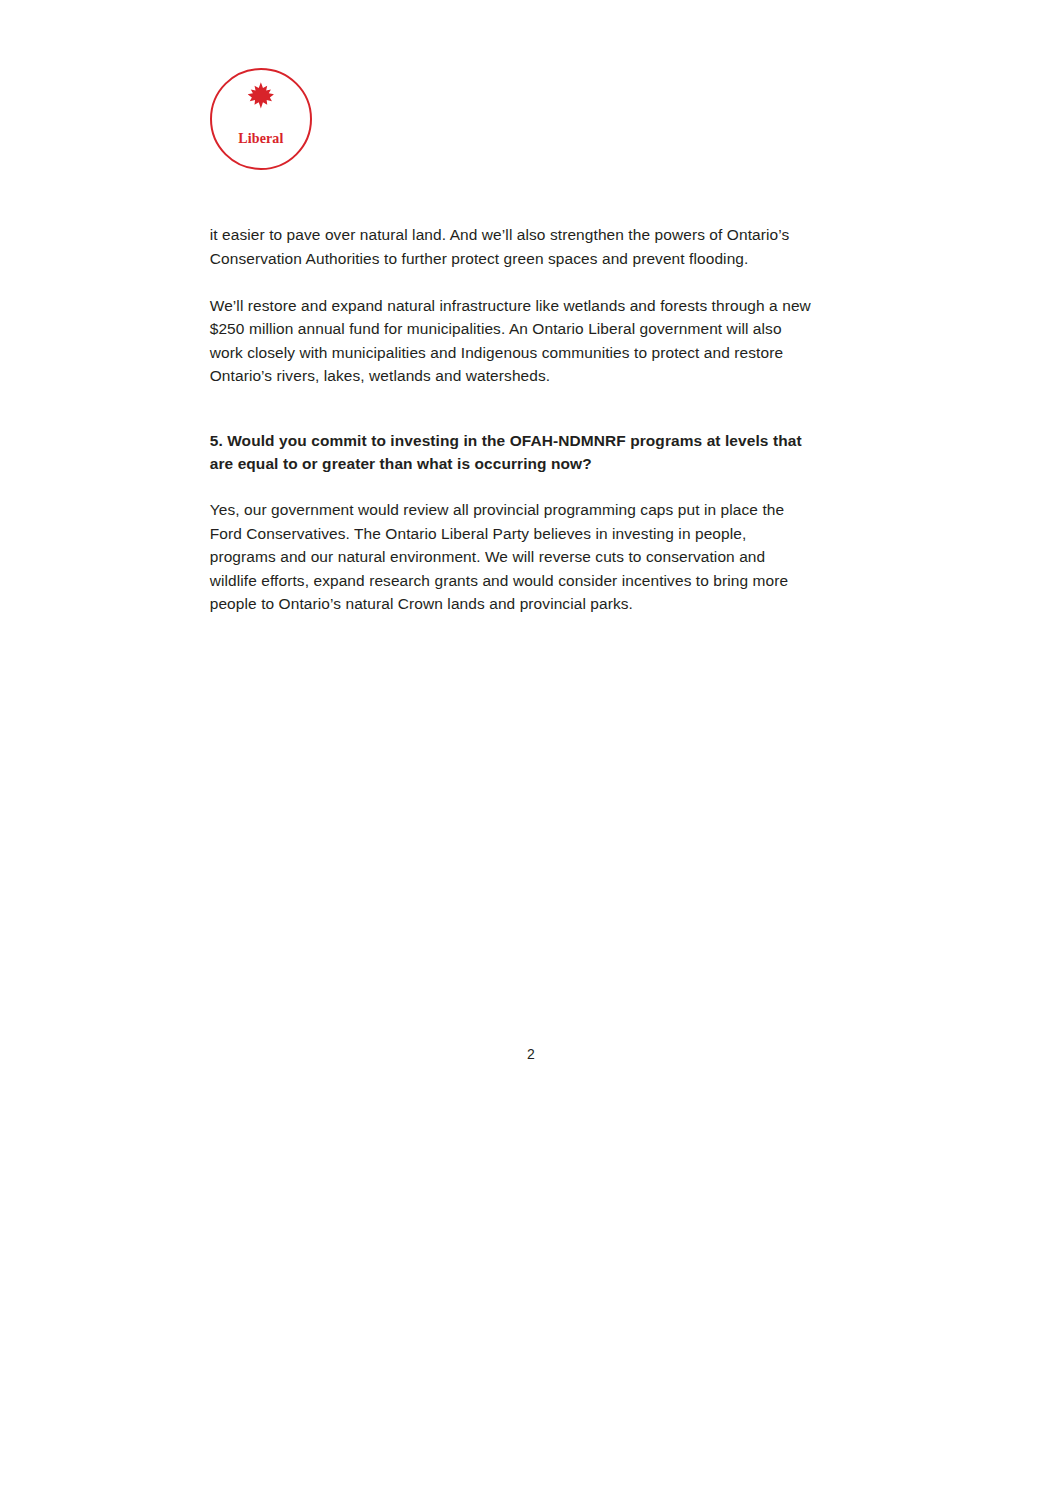Liberal
it easier to pave over natural land. And we’ll also strengthen the powers of Ontario’s Conservation Authorities to further protect green spaces and prevent flooding.
We’ll restore and expand natural infrastructure like wetlands and forests through a new $250 million annual fund for municipalities. An Ontario Liberal government will also work closely with municipalities and Indigenous communities to protect and restore Ontario’s rivers, lakes, wetlands and watersheds.
5. Would you commit to investing in the OFAH-NDMNRF programs at levels that are equal to or greater than what is occurring now?
Yes, our government would review all provincial programming caps put in place the Ford Conservatives. The Ontario Liberal Party believes in investing in people, programs and our natural environment. We will reverse cuts to conservation and wildlife efforts, expand research grants and would consider incentives to bring more people to Ontario’s natural Crown lands and provincial parks.
2